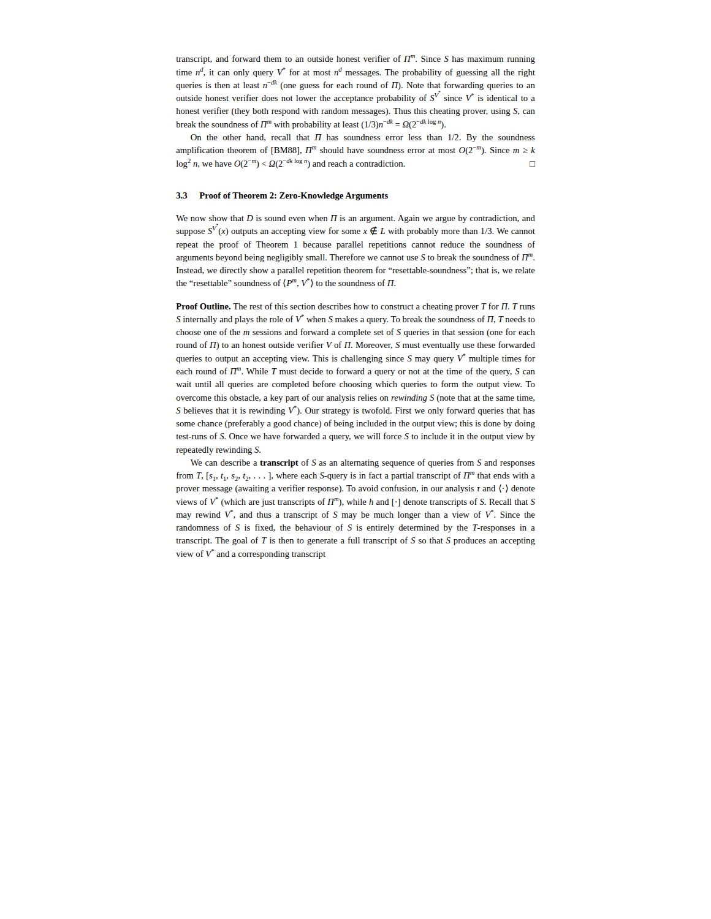transcript, and forward them to an outside honest verifier of Πm. Since S has maximum running time nd, it can only query V* for at most nd messages. The probability of guessing all the right queries is then at least n−dk (one guess for each round of Π). Note that forwarding queries to an outside honest verifier does not lower the acceptance probability of SV* since V* is identical to a honest verifier (they both respond with random messages). Thus this cheating prover, using S, can break the soundness of Πm with probability at least (1/3)n−dk = Ω(2−dk log n).
On the other hand, recall that Π has soundness error less than 1/2. By the soundness amplification theorem of [BM88], Πm should have soundness error at most O(2−m). Since m ≥ k log2 n, we have O(2−m) < Ω(2−dk log n) and reach a contradiction.□
3.3 Proof of Theorem 2: Zero-Knowledge Arguments
We now show that D is sound even when Π is an argument. Again we argue by contradiction, and suppose SV*(x) outputs an accepting view for some x ∉ L with probably more than 1/3. We cannot repeat the proof of Theorem 1 because parallel repetitions cannot reduce the soundness of arguments beyond being negligibly small. Therefore we cannot use S to break the soundness of Πm. Instead, we directly show a parallel repetition theorem for “resettable-soundness”; that is, we relate the “resettable” soundness of ⟨Pm, V*⟩ to the soundness of Π.
Proof Outline. The rest of this section describes how to construct a cheating prover T for Π. T runs S internally and plays the role of V* when S makes a query. To break the soundness of Π, T needs to choose one of the m sessions and forward a complete set of S queries in that session (one for each round of Π) to an honest outside verifier V of Π. Moreover, S must eventually use these forwarded queries to output an accepting view. This is challenging since S may query V* multiple times for each round of Πm. While T must decide to forward a query or not at the time of the query, S can wait until all queries are completed before choosing which queries to form the output view. To overcome this obstacle, a key part of our analysis relies on rewinding S (note that at the same time, S believes that it is rewinding V*). Our strategy is twofold. First we only forward queries that has some chance (preferably a good chance) of being included in the output view; this is done by doing test-runs of S. Once we have forwarded a query, we will force S to include it in the output view by repeatedly rewinding S.
We can describe a transcript of S as an alternating sequence of queries from S and responses from T, [s1, t1, s2, t2, . . . ], where each S-query is in fact a partial transcript of Πm that ends with a prover message (awaiting a verifier response). To avoid confusion, in our analysis τ and ⟨·⟩ denote views of V* (which are just transcripts of Πm), while h and [·] denote transcripts of S. Recall that S may rewind V*, and thus a transcript of S may be much longer than a view of V*. Since the randomness of S is fixed, the behaviour of S is entirely determined by the T-responses in a transcript. The goal of T is then to generate a full transcript of S so that S produces an accepting view of V* and a corresponding transcript